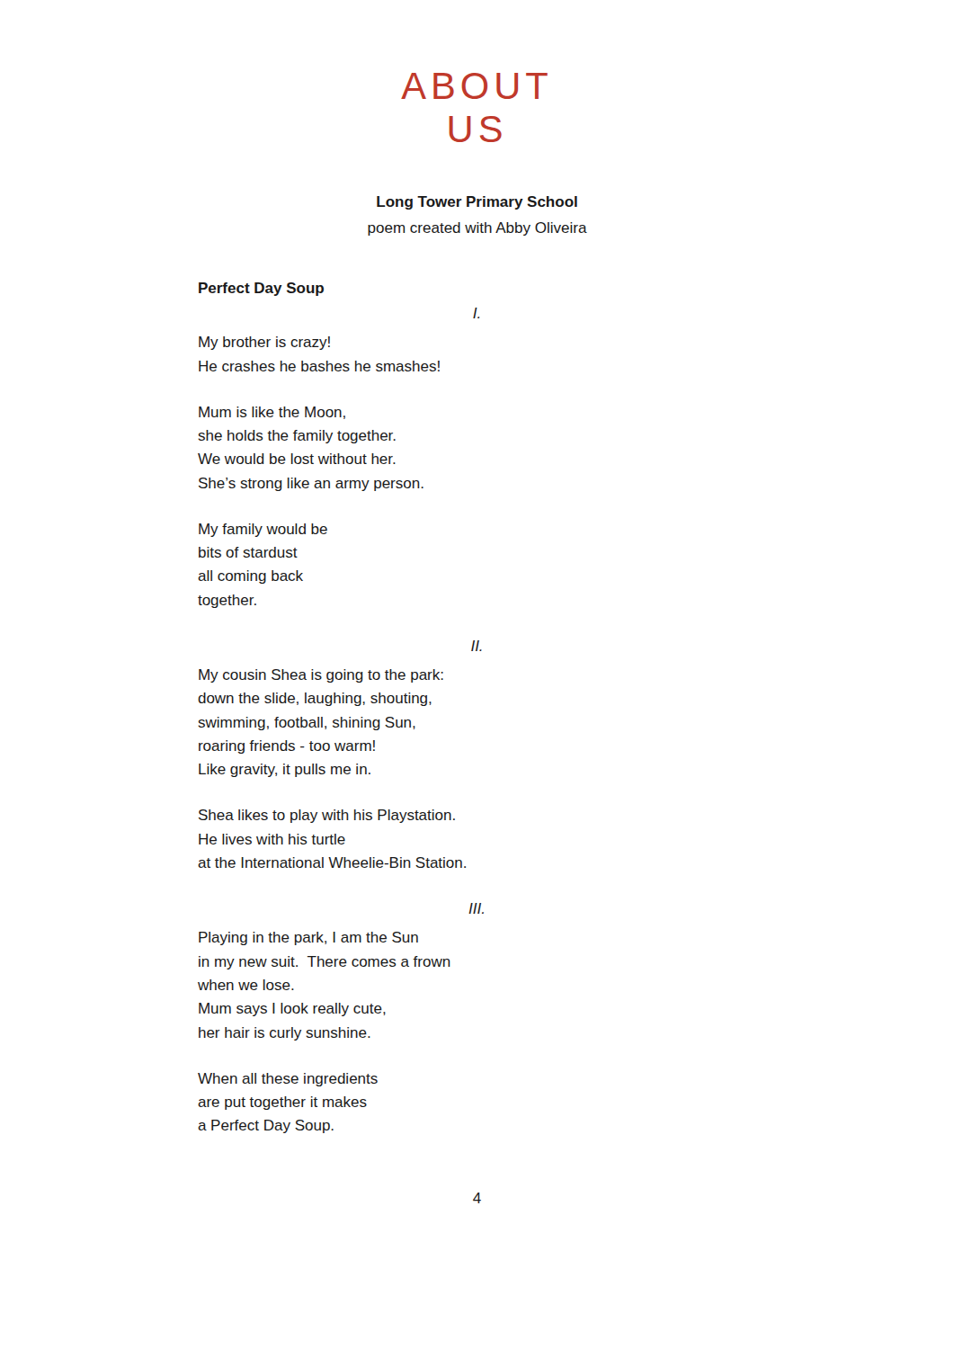ABOUT US
Long Tower Primary School
poem created with Abby Oliveira
Perfect Day Soup
I.
My brother is crazy!
He crashes he bashes he smashes!
Mum is like the Moon,
she holds the family together.
We would be lost without her.
She’s strong like an army person.
My family would be
bits of stardust
all coming back
together.
II.
My cousin Shea is going to the park:
down the slide, laughing, shouting,
swimming, football, shining Sun,
roaring friends - too warm!
Like gravity, it pulls me in.
Shea likes to play with his Playstation.
He lives with his turtle
at the International Wheelie-Bin Station.
III.
Playing in the park, I am the Sun
in my new suit. There comes a frown
when we lose.
Mum says I look really cute,
her hair is curly sunshine.
When all these ingredients
are put together it makes
a Perfect Day Soup.
4